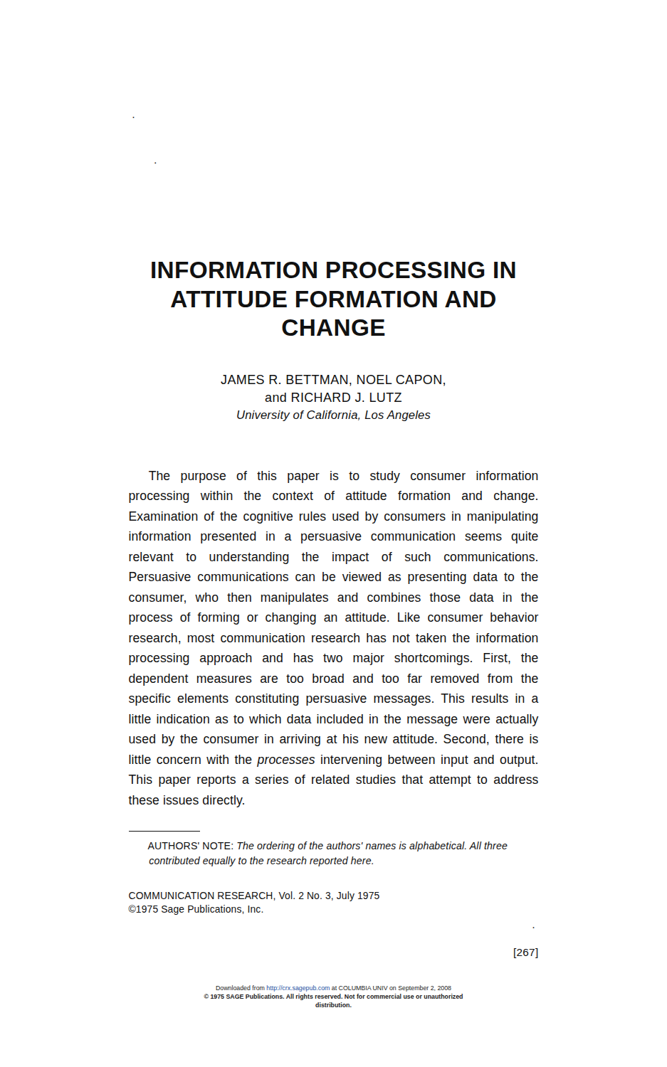. .
Information Processing in
Attitude Formation and Change
JAMES R. BETTMAN, NOEL CAPON, and RICHARD J. LUTZ University of California, Los Angeles
The purpose of this paper is to study consumer information processing within the context of attitude formation and change. Examination of the cognitive rules used by consumers in manipulating information presented in a persuasive communication seems quite relevant to understanding the impact of such communications. Persuasive communications can be viewed as presenting data to the consumer, who then manipulates and combines those data in the process of forming or changing an attitude. Like consumer behavior research, most communication research has not taken the information processing approach and has two major shortcomings. First, the dependent measures are too broad and too far removed from the specific elements constituting persuasive messages. This results in a little indication as to which data included in the message were actually used by the consumer in arriving at his new attitude. Second, there is little concern with the processes intervening between input and output. This paper reports a series of related studies that attempt to address these issues directly.
AUTHORS' NOTE: The ordering of the authors' names is alphabetical. All three contributed equally to the research reported here.
COMMUNICATION RESEARCH, Vol. 2 No. 3, July 1975
©1975 Sage Publications, Inc.
[267]
.
Downloaded from http://crx.sagepub.com at COLUMBIA UNIV on September 2, 2008
© 1975 SAGE Publications. All rights reserved. Not for commercial use or unauthorized
distribution.